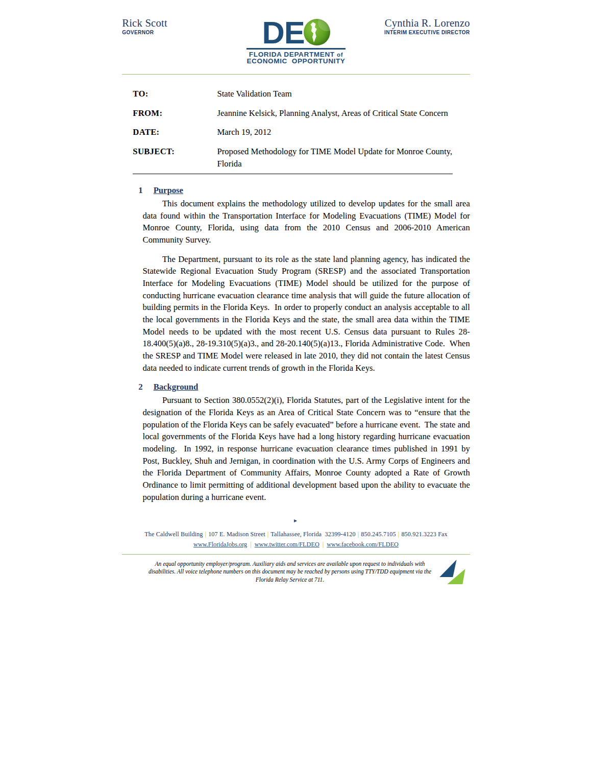Rick Scott
GOVERNOR
DE
FLORIDA DEPARTMENT of
ECONOMIC OPPORTUNITY
Cynthia R. Lorenzo
INTERIM EXECUTIVE DIRECTOR
| TO: | State Validation Team |
| FROM: | Jeannine Kelsick, Planning Analyst, Areas of Critical State Concern |
| DATE: | March 19, 2012 |
| SUBJECT: | Proposed Methodology for TIME Model Update for Monroe County, Florida |
1
Purpose
This document explains the methodology utilized to develop updates for the small area data found within the Transportation Interface for Modeling Evacuations (TIME) Model for Monroe County, Florida, using data from the 2010 Census and 2006-2010 American Community Survey.
The Department, pursuant to its role as the state land planning agency, has indicated the Statewide Regional Evacuation Study Program (SRESP) and the associated Transportation Interface for Modeling Evacuations (TIME) Model should be utilized for the purpose of conducting hurricane evacuation clearance time analysis that will guide the future allocation of building permits in the Florida Keys. In order to properly conduct an analysis acceptable to all the local governments in the Florida Keys and the state, the small area data within the TIME Model needs to be updated with the most recent U.S. Census data pursuant to Rules 28-18.400(5)(a)8., 28-19.310(5)(a)3., and 28-20.140(5)(a)13., Florida Administrative Code. When the SRESP and TIME Model were released in late 2010, they did not contain the latest Census data needed to indicate current trends of growth in the Florida Keys.
2
Background
Pursuant to Section 380.0552(2)(i), Florida Statutes, part of the Legislative intent for the designation of the Florida Keys as an Area of Critical State Concern was to “ensure that the population of the Florida Keys can be safely evacuated” before a hurricane event. The state and local governments of the Florida Keys have had a long history regarding hurricane evacuation modeling. In 1992, in response hurricane evacuation clearance times published in 1991 by Post, Buckley, Shuh and Jernigan, in coordination with the U.S. Army Corps of Engineers and the Florida Department of Community Affairs, Monroe County adopted a Rate of Growth Ordinance to limit permitting of additional development based upon the ability to evacuate the population during a hurricane event.
▸
The Caldwell Building|107 E. Madison Street|Tallahassee, Florida 32399-4120|850.245.7105|850.921.3223 Fax
www.FloridaJobs.org|www.twitter.com/FLDEO|www.facebook.com/FLDEO
An equal opportunity employer/program. Auxiliary aids and services are available upon request to individuals with disabilities. All voice telephone numbers on this document may be reached by persons using TTY/TDD equipment via the Florida Relay Service at 711.